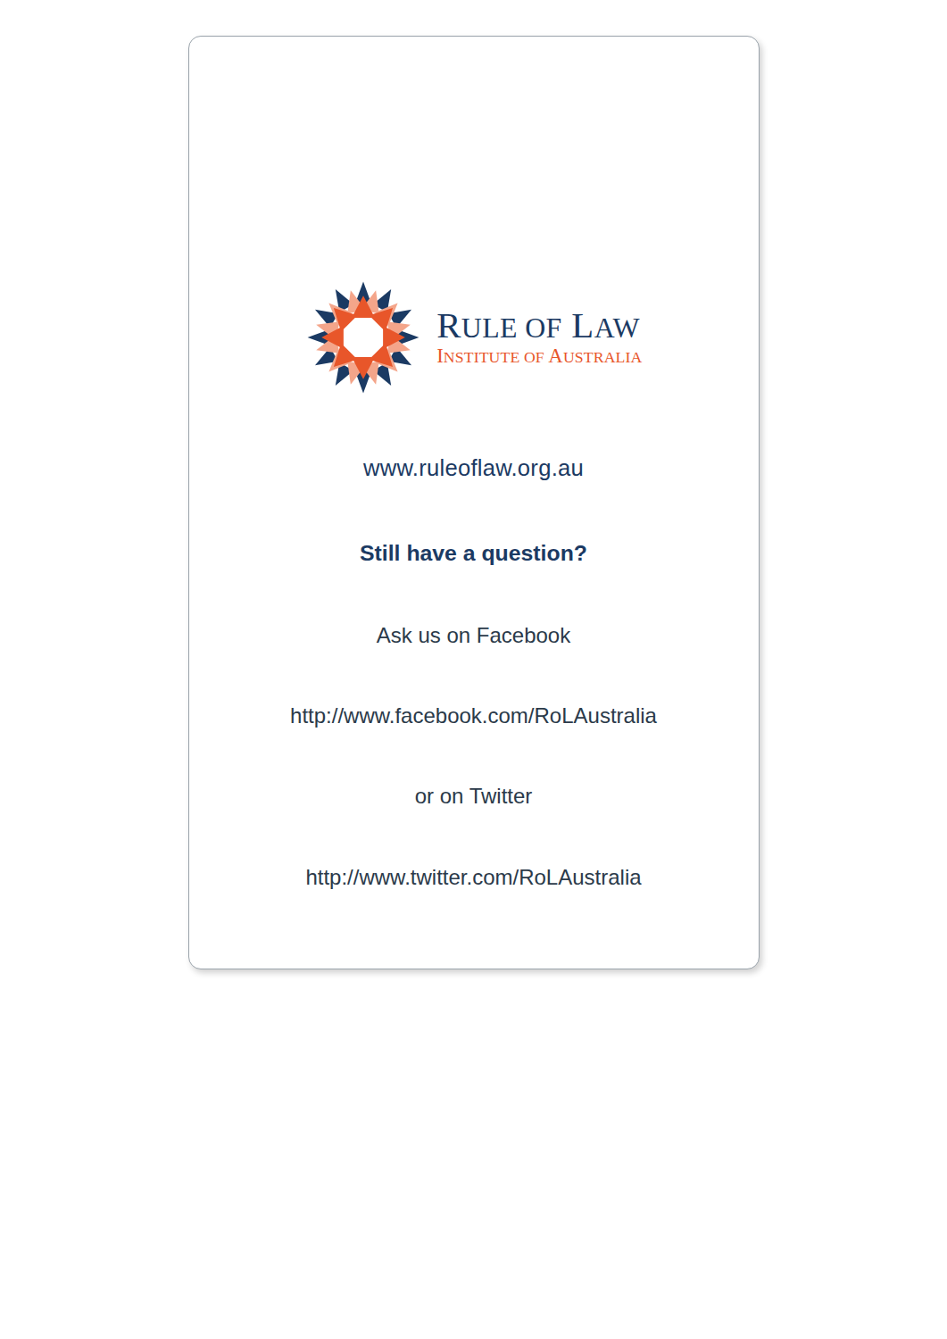RULE OF LAW
INSTITUTE OF AUSTRALIA
www.ruleoflaw.org.au
Still have a question?
Ask us on Facebook
http://www.facebook.com/RoLAustralia
or on Twitter
http://www.twitter.com/RoLAustralia